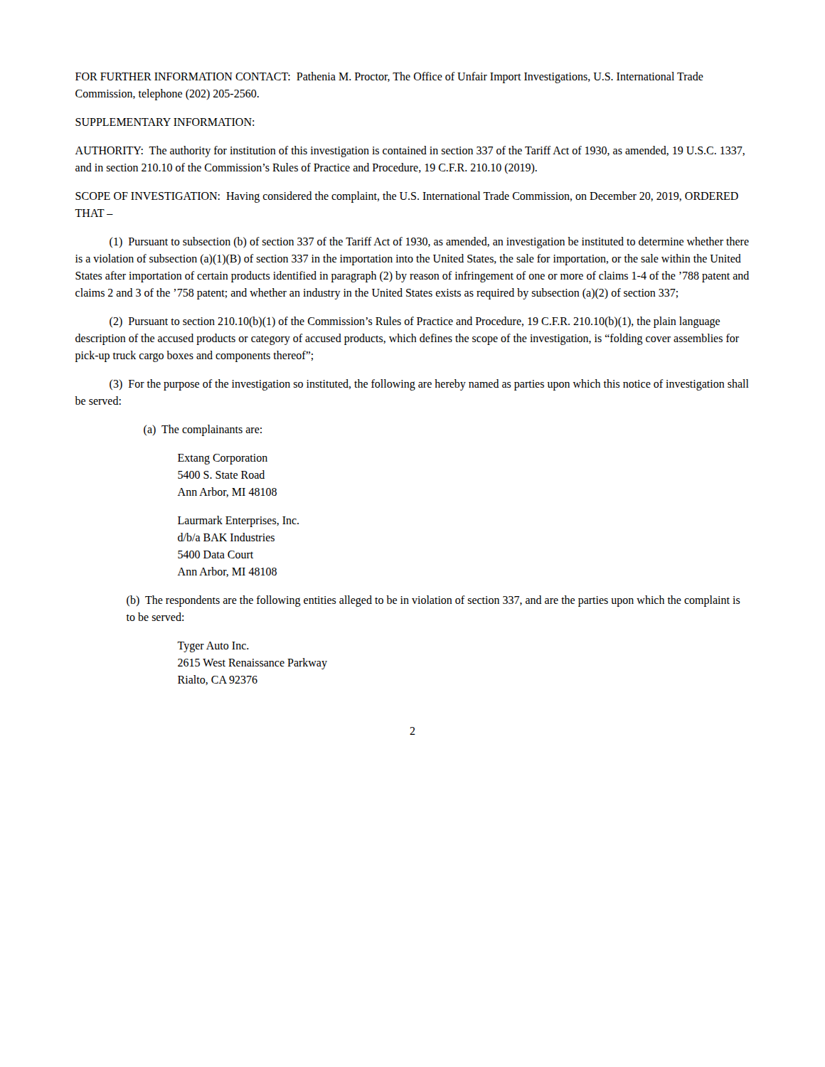FOR FURTHER INFORMATION CONTACT: Pathenia M. Proctor, The Office of Unfair Import Investigations, U.S. International Trade Commission, telephone (202) 205-2560.
SUPPLEMENTARY INFORMATION:
AUTHORITY: The authority for institution of this investigation is contained in section 337 of the Tariff Act of 1930, as amended, 19 U.S.C. 1337, and in section 210.10 of the Commission’s Rules of Practice and Procedure, 19 C.F.R. 210.10 (2019).
SCOPE OF INVESTIGATION: Having considered the complaint, the U.S. International Trade Commission, on December 20, 2019, ORDERED THAT –
(1) Pursuant to subsection (b) of section 337 of the Tariff Act of 1930, as amended, an investigation be instituted to determine whether there is a violation of subsection (a)(1)(B) of section 337 in the importation into the United States, the sale for importation, or the sale within the United States after importation of certain products identified in paragraph (2) by reason of infringement of one or more of claims 1-4 of the ’788 patent and claims 2 and 3 of the ’758 patent; and whether an industry in the United States exists as required by subsection (a)(2) of section 337;
(2) Pursuant to section 210.10(b)(1) of the Commission’s Rules of Practice and Procedure, 19 C.F.R. 210.10(b)(1), the plain language description of the accused products or category of accused products, which defines the scope of the investigation, is “folding cover assemblies for pick-up truck cargo boxes and components thereof”;
(3) For the purpose of the investigation so instituted, the following are hereby named as parties upon which this notice of investigation shall be served:
(a) The complainants are:
Extang Corporation
5400 S. State Road
Ann Arbor, MI 48108
Laurmark Enterprises, Inc.
d/b/a BAK Industries
5400 Data Court
Ann Arbor, MI 48108
(b) The respondents are the following entities alleged to be in violation of section 337, and are the parties upon which the complaint is to be served:
Tyger Auto Inc.
2615 West Renaissance Parkway
Rialto, CA 92376
2